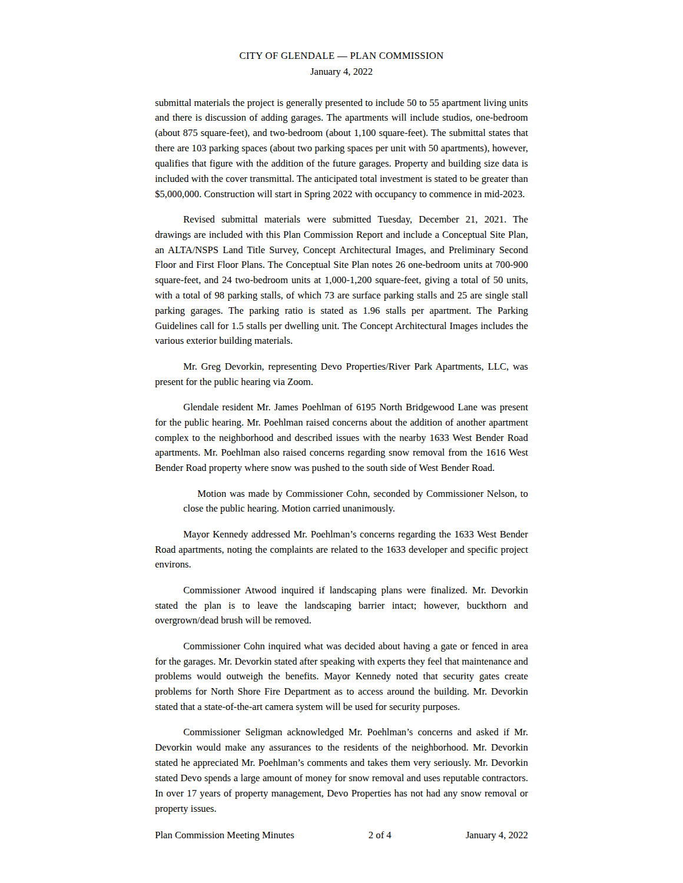CITY OF GLENDALE — PLAN COMMISSION
January 4, 2022
submittal materials the project is generally presented to include 50 to 55 apartment living units and there is discussion of adding garages. The apartments will include studios, one-bedroom (about 875 square-feet), and two-bedroom (about 1,100 square-feet). The submittal states that there are 103 parking spaces (about two parking spaces per unit with 50 apartments), however, qualifies that figure with the addition of the future garages. Property and building size data is included with the cover transmittal. The anticipated total investment is stated to be greater than $5,000,000. Construction will start in Spring 2022 with occupancy to commence in mid-2023.
Revised submittal materials were submitted Tuesday, December 21, 2021. The drawings are included with this Plan Commission Report and include a Conceptual Site Plan, an ALTA/NSPS Land Title Survey, Concept Architectural Images, and Preliminary Second Floor and First Floor Plans. The Conceptual Site Plan notes 26 one-bedroom units at 700-900 square-feet, and 24 two-bedroom units at 1,000-1,200 square-feet, giving a total of 50 units, with a total of 98 parking stalls, of which 73 are surface parking stalls and 25 are single stall parking garages. The parking ratio is stated as 1.96 stalls per apartment. The Parking Guidelines call for 1.5 stalls per dwelling unit. The Concept Architectural Images includes the various exterior building materials.
Mr. Greg Devorkin, representing Devo Properties/River Park Apartments, LLC, was present for the public hearing via Zoom.
Glendale resident Mr. James Poehlman of 6195 North Bridgewood Lane was present for the public hearing. Mr. Poehlman raised concerns about the addition of another apartment complex to the neighborhood and described issues with the nearby 1633 West Bender Road apartments. Mr. Poehlman also raised concerns regarding snow removal from the 1616 West Bender Road property where snow was pushed to the south side of West Bender Road.
Motion was made by Commissioner Cohn, seconded by Commissioner Nelson, to close the public hearing. Motion carried unanimously.
Mayor Kennedy addressed Mr. Poehlman’s concerns regarding the 1633 West Bender Road apartments, noting the complaints are related to the 1633 developer and specific project environs.
Commissioner Atwood inquired if landscaping plans were finalized. Mr. Devorkin stated the plan is to leave the landscaping barrier intact; however, buckthorn and overgrown/dead brush will be removed.
Commissioner Cohn inquired what was decided about having a gate or fenced in area for the garages. Mr. Devorkin stated after speaking with experts they feel that maintenance and problems would outweigh the benefits. Mayor Kennedy noted that security gates create problems for North Shore Fire Department as to access around the building. Mr. Devorkin stated that a state-of-the-art camera system will be used for security purposes.
Commissioner Seligman acknowledged Mr. Poehlman’s concerns and asked if Mr. Devorkin would make any assurances to the residents of the neighborhood. Mr. Devorkin stated he appreciated Mr. Poehlman’s comments and takes them very seriously. Mr. Devorkin stated Devo spends a large amount of money for snow removal and uses reputable contractors. In over 17 years of property management, Devo Properties has not had any snow removal or property issues.
Plan Commission Meeting Minutes
2 of 4
January 4, 2022